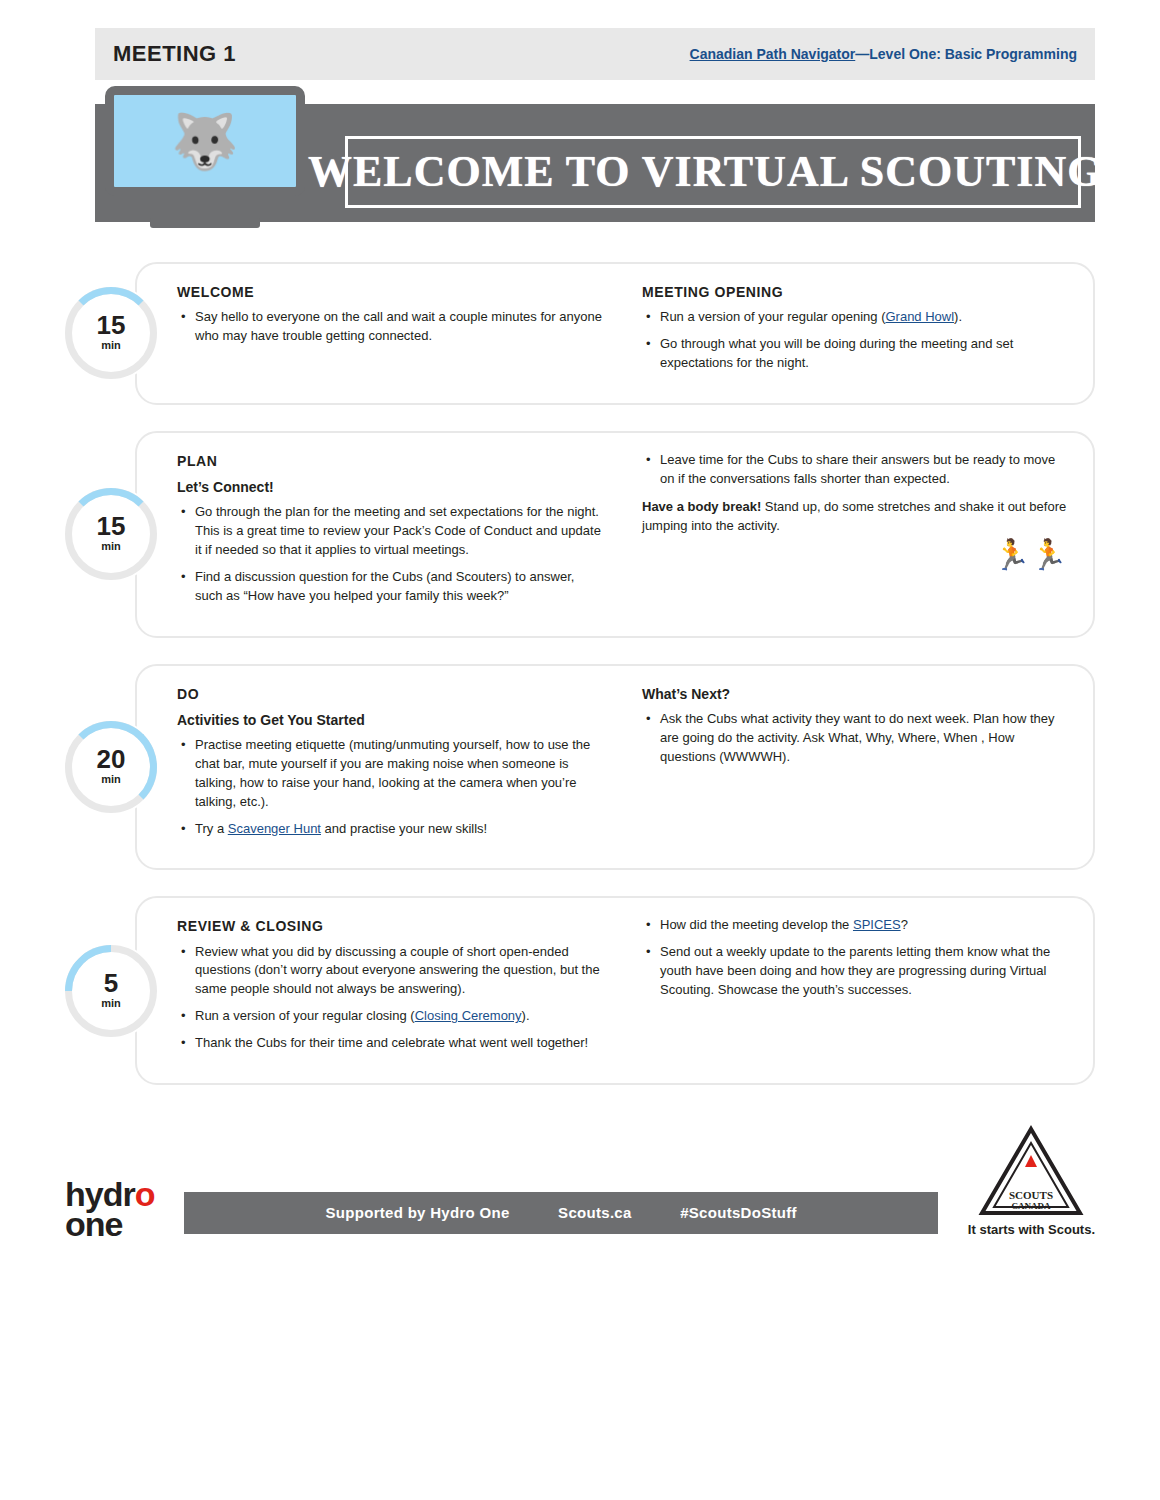MEETING 1
Canadian Path Navigator—Level One: Basic Programming
WELCOME TO VIRTUAL SCOUTING!
🐺
15 min
Welcome
Say hello to everyone on the call and wait a couple minutes for anyone who may have trouble getting connected.
Meeting Opening
Run a version of your regular opening (Grand Howl).
Go through what you will be doing during the meeting and set expectations for the night.
15 min
Plan
Let’s Connect!
Go through the plan for the meeting and set expectations for the night. This is a great time to review your Pack’s Code of Conduct and update it if needed so that it applies to virtual meetings.
Find a discussion question for the Cubs (and Scouters) to answer, such as “How have you helped your family this week?”
Leave time for the Cubs to share their answers but be ready to move on if the conversations falls shorter than expected.
Have a body break! Stand up, do some stretches and shake it out before jumping into the activity.
🏃🏃
20 min
Do
Activities to Get You Started
Practise meeting etiquette (muting/unmuting yourself, how to use the chat bar, mute yourself if you are making noise when someone is talking, how to raise your hand, looking at the camera when you’re talking, etc.).
Try a Scavenger Hunt and practise your new skills!
What’s Next?
Ask the Cubs what activity they want to do next week. Plan how they are going do the activity. Ask What, Why, Where, When , How questions (WWWWH).
5 min
Review & Closing
Review what you did by discussing a couple of short open-ended questions (don’t worry about everyone answering the question, but the same people should not always be answering).
Run a version of your regular closing (Closing Ceremony).
Thank the Cubs for their time and celebrate what went well together!
How did the meeting develop the SPICES?
Send out a weekly update to the parents letting them know what the youth have been doing and how they are progressing during Virtual Scouting. Showcase the youth’s successes.
hydro
one
Supported by Hydro One Scouts.ca #ScoutsDoStuff
SCOUTS CANADA
It starts with Scouts.